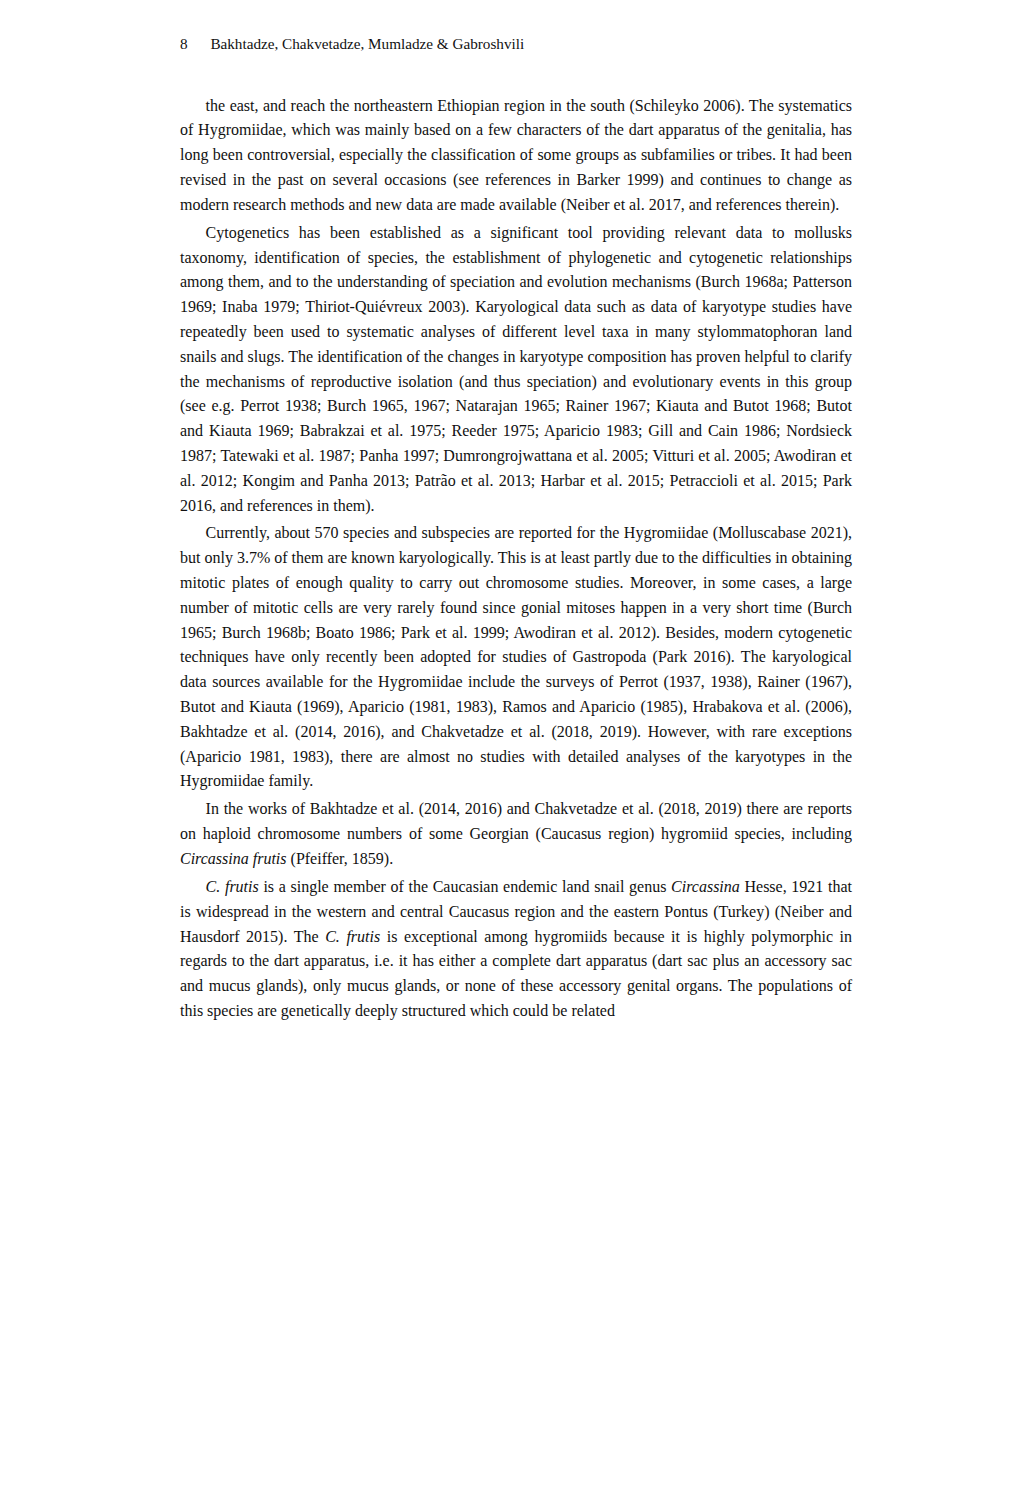8 Bakhtadze, Chakvetadze, Mumladze & Gabroshvili
the east, and reach the northeastern Ethiopian region in the south (Schileyko 2006). The systematics of Hygromiidae, which was mainly based on a few characters of the dart apparatus of the genitalia, has long been controversial, especially the classification of some groups as subfamilies or tribes. It had been revised in the past on several occasions (see references in Barker 1999) and continues to change as modern research methods and new data are made available (Neiber et al. 2017, and references therein).
Cytogenetics has been established as a significant tool providing relevant data to mollusks taxonomy, identification of species, the establishment of phylogenetic and cytogenetic relationships among them, and to the understanding of speciation and evolution mechanisms (Burch 1968a; Patterson 1969; Inaba 1979; Thiriot-Quiévreux 2003). Karyological data such as data of karyotype studies have repeatedly been used to systematic analyses of different level taxa in many stylommatophoran land snails and slugs. The identification of the changes in karyotype composition has proven helpful to clarify the mechanisms of reproductive isolation (and thus speciation) and evolutionary events in this group (see e.g. Perrot 1938; Burch 1965, 1967; Natarajan 1965; Rainer 1967; Kiauta and Butot 1968; Butot and Kiauta 1969; Babrakzai et al. 1975; Reeder 1975; Aparicio 1983; Gill and Cain 1986; Nordsieck 1987; Tatewaki et al. 1987; Panha 1997; Dumrongrojwattana et al. 2005; Vitturi et al. 2005; Awodiran et al. 2012; Kongim and Panha 2013; Patrão et al. 2013; Harbar et al. 2015; Petraccioli et al. 2015; Park 2016, and references in them).
Currently, about 570 species and subspecies are reported for the Hygromiidae (Molluscabase 2021), but only 3.7% of them are known karyologically. This is at least partly due to the difficulties in obtaining mitotic plates of enough quality to carry out chromosome studies. Moreover, in some cases, a large number of mitotic cells are very rarely found since gonial mitoses happen in a very short time (Burch 1965; Burch 1968b; Boato 1986; Park et al. 1999; Awodiran et al. 2012). Besides, modern cytogenetic techniques have only recently been adopted for studies of Gastropoda (Park 2016). The karyological data sources available for the Hygromiidae include the surveys of Perrot (1937, 1938), Rainer (1967), Butot and Kiauta (1969), Aparicio (1981, 1983), Ramos and Aparicio (1985), Hrabakova et al. (2006), Bakhtadze et al. (2014, 2016), and Chakvetadze et al. (2018, 2019). However, with rare exceptions (Aparicio 1981, 1983), there are almost no studies with detailed analyses of the karyotypes in the Hygromiidae family.
In the works of Bakhtadze et al. (2014, 2016) and Chakvetadze et al. (2018, 2019) there are reports on haploid chromosome numbers of some Georgian (Caucasus region) hygromiid species, including Circassina frutis (Pfeiffer, 1859).
C. frutis is a single member of the Caucasian endemic land snail genus Circassina Hesse, 1921 that is widespread in the western and central Caucasus region and the eastern Pontus (Turkey) (Neiber and Hausdorf 2015). The C. frutis is exceptional among hygromiids because it is highly polymorphic in regards to the dart apparatus, i.e. it has either a complete dart apparatus (dart sac plus an accessory sac and mucus glands), only mucus glands, or none of these accessory genital organs. The populations of this species are genetically deeply structured which could be related